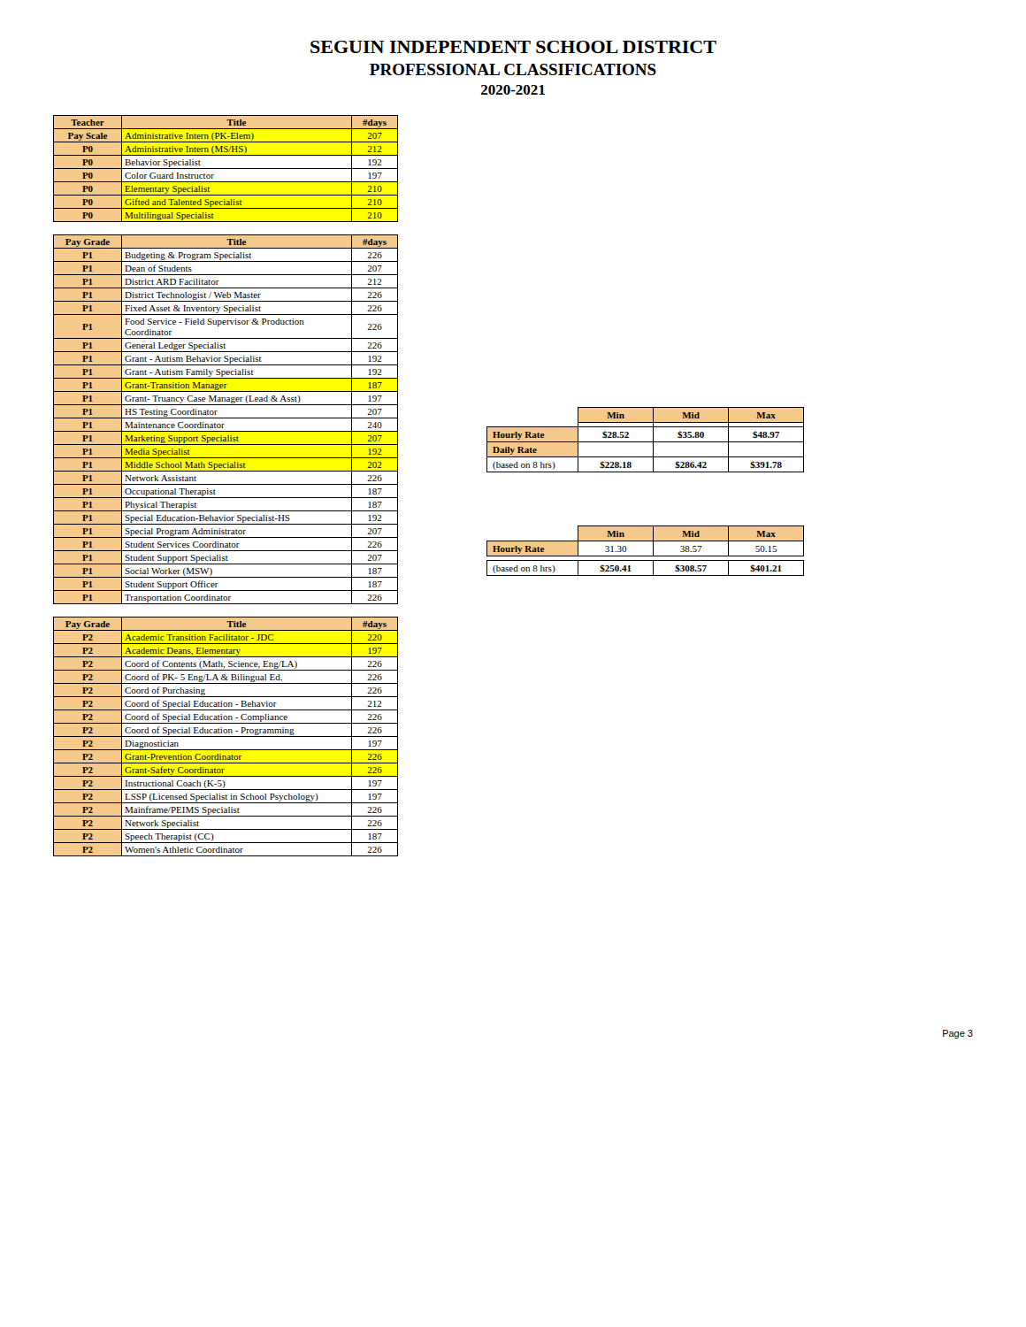SEGUIN INDEPENDENT SCHOOL DISTRICT
PROFESSIONAL CLASSIFICATIONS
2020-2021
| Teacher | Title | #days |
| --- | --- | --- |
| Pay Scale | Administrative Intern (PK-Elem) | 207 |
| P0 | Administrative Intern (MS/HS) | 212 |
| P0 | Behavior Specialist | 192 |
| P0 | Color Guard Instructor | 197 |
| P0 | Elementary Specialist | 210 |
| P0 | Gifted and Talented Specialist | 210 |
| P0 | Multilingual Specialist | 210 |
| Pay Grade | Title | #days |
| --- | --- | --- |
| P1 | Budgeting & Program Specialist | 226 |
| P1 | Dean of Students | 207 |
| P1 | District ARD Facilitator | 212 |
| P1 | District Technologist / Web Master | 226 |
| P1 | Fixed Asset & Inventory Specialist | 226 |
| P1 | Food Service - Field Supervisor & Production Coordinator | 226 |
| P1 | General Ledger Specialist | 226 |
| P1 | Grant - Autism Behavior Specialist | 192 |
| P1 | Grant - Autism Family Specialist | 192 |
| P1 | Grant-Transition Manager | 187 |
| P1 | Grant- Truancy Case Manager (Lead & Asst) | 197 |
| P1 | HS Testing Coordinator | 207 |
| P1 | Maintenance Coordinator | 240 |
| P1 | Marketing Support Specialist | 207 |
| P1 | Media Specialist | 192 |
| P1 | Middle School Math Specialist | 202 |
| P1 | Network Assistant | 226 |
| P1 | Occupational Therapist | 187 |
| P1 | Physical Therapist | 187 |
| P1 | Special Education-Behavior Specialist-HS | 192 |
| P1 | Special Program Administrator | 207 |
| P1 | Student Services Coordinator | 226 |
| P1 | Student Support Specialist | 207 |
| P1 | Social Worker (MSW) | 187 |
| P1 | Student Support Officer | 187 |
| P1 | Transportation Coordinator | 226 |
| Pay Grade | Title | #days |
| --- | --- | --- |
| P2 | Academic Transition Facilitator - JDC | 220 |
| P2 | Academic Deans, Elementary | 197 |
| P2 | Coord of Contents (Math, Science, Eng/LA) | 226 |
| P2 | Coord of PK- 5 Eng/LA & Bilingual Ed. | 226 |
| P2 | Coord of Purchasing | 226 |
| P2 | Coord of Special Education - Behavior | 212 |
| P2 | Coord of Special Education - Compliance | 226 |
| P2 | Coord of Special Education - Programming | 226 |
| P2 | Diagnostician | 197 |
| P2 | Grant-Prevention Coordinator | 226 |
| P2 | Grant-Safety Coordinator | 226 |
| P2 | Instructional Coach (K-5) | 197 |
| P2 | LSSP (Licensed Specialist in School Psychology) | 197 |
| P2 | Mainframe/PEIMS Specialist | 226 |
| P2 | Network Specialist | 226 |
| P2 | Speech Therapist (CC) | 187 |
| P2 | Women's Athletic Coordinator | 226 |
| | Min | Mid | Max |
| Hourly Rate | $28.52 | $35.80 | $48.97 |
| Daily Rate | | | |
| (based on 8 hrs) | $228.18 | $286.42 | $391.78 |
| | Min | Mid | Max |
| Hourly Rate | 31.30 | 38.57 | 50.15 |
| (based on 8 hrs) | $250.41 | $308.57 | $401.21 |
Page 3